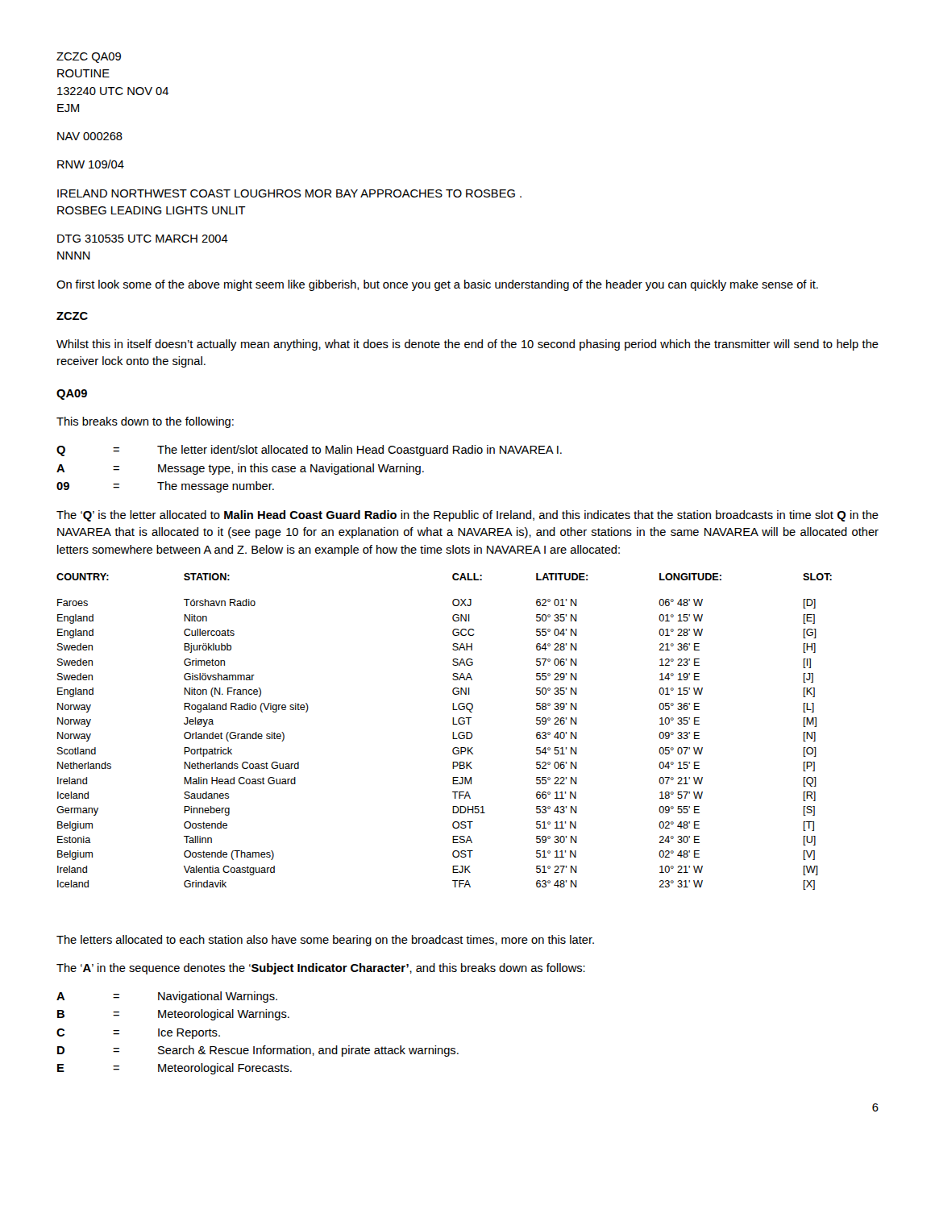ZCZC QA09
ROUTINE
132240 UTC NOV 04
EJM
NAV 000268
RNW 109/04
IRELAND NORTHWEST COAST LOUGHROS MOR BAY APPROACHES TO ROSBEG .
ROSBEG LEADING LIGHTS UNLIT
DTG 310535 UTC MARCH 2004
NNNN
On first look some of the above might seem like gibberish, but once you get a basic understanding of the header you can quickly make sense of it.
ZCZC
Whilst this in itself doesn’t actually mean anything, what it does is denote the end of the 10 second phasing period which the transmitter will send to help the receiver lock onto the signal.
QA09
This breaks down to the following:
| Q | = | The letter ident/slot allocated to Malin Head Coastguard Radio in NAVAREA I. |
| A | = | Message type, in this case a Navigational Warning. |
| 09 | = | The message number. |
The ‘Q’ is the letter allocated to Malin Head Coast Guard Radio in the Republic of Ireland, and this indicates that the station broadcasts in time slot Q in the NAVAREA that is allocated to it (see page 10 for an explanation of what a NAVAREA is), and other stations in the same NAVAREA will be allocated other letters somewhere between A and Z. Below is an example of how the time slots in NAVAREA I are allocated:
| COUNTRY: | STATION: | CALL: | LATITUDE: | LONGITUDE: | SLOT: |
| --- | --- | --- | --- | --- | --- |
| Faroes | Tórshavn Radio | OXJ | 62° 01' N | 06° 48' W | [D] |
| England | Niton | GNI | 50° 35' N | 01° 15' W | [E] |
| England | Cullercoats | GCC | 55° 04' N | 01° 28' W | [G] |
| Sweden | Bjuröklubb | SAH | 64° 28' N | 21° 36' E | [H] |
| Sweden | Grimeton | SAG | 57° 06' N | 12° 23' E | [I] |
| Sweden | Gislövshammar | SAA | 55° 29' N | 14° 19' E | [J] |
| England | Niton (N. France) | GNI | 50° 35' N | 01° 15' W | [K] |
| Norway | Rogaland Radio (Vigre site) | LGQ | 58° 39' N | 05° 36' E | [L] |
| Norway | Jeløya | LGT | 59° 26' N | 10° 35' E | [M] |
| Norway | Orlandet (Grande site) | LGD | 63° 40' N | 09° 33' E | [N] |
| Scotland | Portpatrick | GPK | 54° 51' N | 05° 07' W | [O] |
| Netherlands | Netherlands Coast Guard | PBK | 52° 06' N | 04° 15' E | [P] |
| Ireland | Malin Head Coast Guard | EJM | 55° 22' N | 07° 21' W | [Q] |
| Iceland | Saudanes | TFA | 66° 11' N | 18° 57' W | [R] |
| Germany | Pinneberg | DDH51 | 53° 43' N | 09° 55' E | [S] |
| Belgium | Oostende | OST | 51° 11' N | 02° 48' E | [T] |
| Estonia | Tallinn | ESA | 59° 30' N | 24° 30' E | [U] |
| Belgium | Oostende (Thames) | OST | 51° 11' N | 02° 48' E | [V] |
| Ireland | Valentia Coastguard | EJK | 51° 27' N | 10° 21' W | [W] |
| Iceland | Grindavik | TFA | 63° 48' N | 23° 31' W | [X] |
The letters allocated to each station also have some bearing on the broadcast times, more on this later.
The ‘A’ in the sequence denotes the ‘Subject Indicator Character’, and this breaks down as follows:
| A | = | Navigational Warnings. |
| B | = | Meteorological Warnings. |
| C | = | Ice Reports. |
| D | = | Search & Rescue Information, and pirate attack warnings. |
| E | = | Meteorological Forecasts. |
6